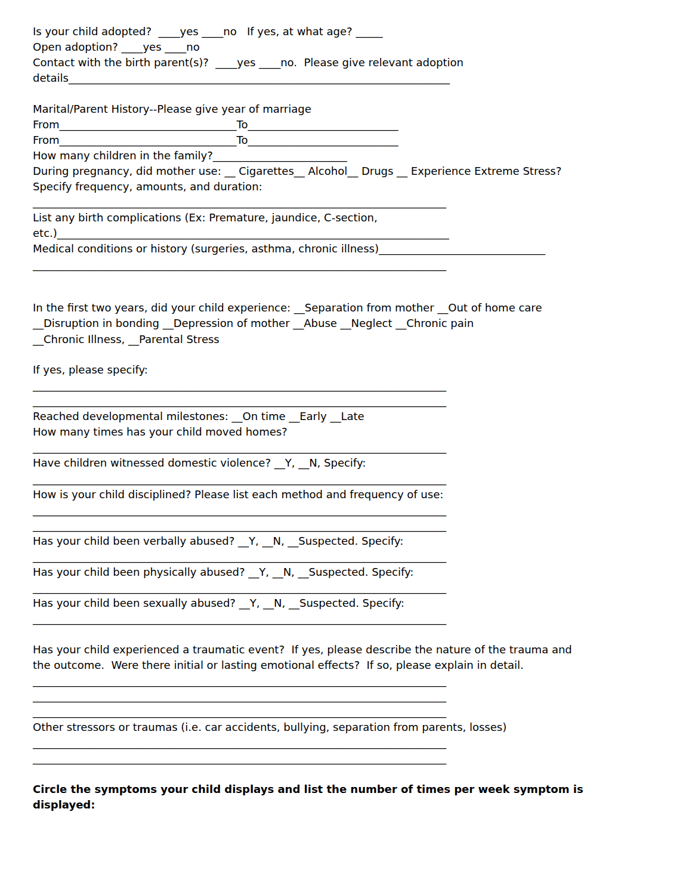Is your child adopted? ____yes ____no If yes, at what age? _____
Open adoption? ____yes ____no
Contact with the birth parent(s)? ____yes ____no. Please give relevant adoption
details_______________________________________________________________________
Marital/Parent History--Please give year of marriage
From_________________________________To____________________________
From_________________________________To____________________________
How many children in the family?_________________________
During pregnancy, did mother use: __ Cigarettes__ Alcohol__ Drugs __ Experience Extreme Stress?
Specify frequency, amounts, and duration:
_____________________________________________________________________________
List any birth complications (Ex: Premature, jaundice, C-section,
etc.)_________________________________________________________________________
Medical conditions or history (surgeries, asthma, chronic illness)_______________________________
_____________________________________________________________________________
In the first two years, did your child experience: __Separation from mother __Out of home care
__Disruption in bonding __Depression of mother __Abuse __Neglect __Chronic pain
__Chronic Illness, __Parental Stress
If yes, please specify:
_____________________________________________________________________________
_____________________________________________________________________________
Reached developmental milestones: __On time __Early __Late
How many times has your child moved homes?
_____________________________________________________________________________
Have children witnessed domestic violence? __Y, __N, Specify:
_____________________________________________________________________________
How is your child disciplined? Please list each method and frequency of use:
_____________________________________________________________________________
_____________________________________________________________________________
Has your child been verbally abused? __Y, __N, __Suspected. Specify:
_____________________________________________________________________________
Has your child been physically abused? __Y, __N, __Suspected. Specify:
_____________________________________________________________________________
Has your child been sexually abused? __Y, __N, __Suspected. Specify:
_____________________________________________________________________________
Has your child experienced a traumatic event? If yes, please describe the nature of the trauma and
the outcome. Were there initial or lasting emotional effects? If so, please explain in detail.
_____________________________________________________________________________
_____________________________________________________________________________
_____________________________________________________________________________
Other stressors or traumas (i.e. car accidents, bullying, separation from parents, losses)
_____________________________________________________________________________
_____________________________________________________________________________
Circle the symptoms your child displays and list the number of times per week symptom is
displayed: